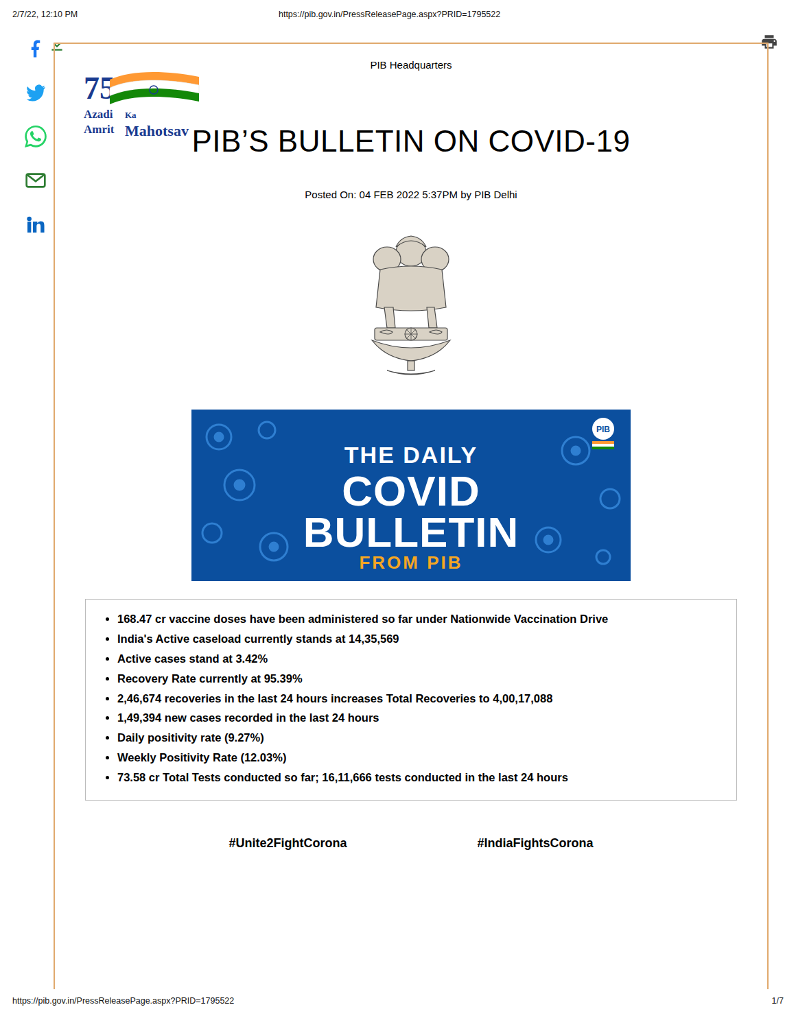2/7/22, 12:10 PM
https://pib.gov.in/PressReleasePage.aspx?PRID=1795522
75 Azadi Ka Amrit Mahotsav
PIB Headquarters
PIB’S BULLETIN ON COVID-19
Posted On: 04 FEB 2022 5:37PM by PIB Delhi
PIB THE DAILY COVID BULLETIN FROM PIB
168.47 cr vaccine doses have been administered so far under Nationwide Vaccination Drive
India's Active caseload currently stands at 14,35,569
Active cases stand at 3.42%
Recovery Rate currently at 95.39%
2,46,674 recoveries in the last 24 hours increases Total Recoveries to 4,00,17,088
1,49,394 new cases recorded in the last 24 hours
Daily positivity rate (9.27%)
Weekly Positivity Rate (12.03%)
73.58 cr Total Tests conducted so far; 16,11,666 tests conducted in the last 24 hours
#Unite2FightCorona #IndiaFightsCorona
https://pib.gov.in/PressReleasePage.aspx?PRID=1795522
1/7